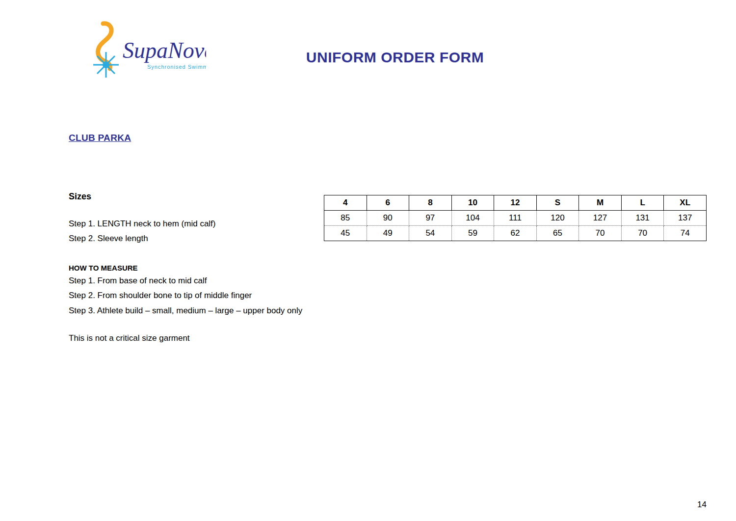SupaNova Synchronised Swimming Club
UNIFORM ORDER FORM
CLUB PARKA
Sizes
Step 1. LENGTH neck to hem (mid calf)
Step 2. Sleeve length
HOW TO MEASURE
Step 1. From base of neck to mid calf
Step 2. From shoulder bone to tip of middle finger
Step 3. Athlete build – small, medium – large – upper body only
This is not a critical size garment
| 4 | 6 | 8 | 10 | 12 | S | M | L | XL |
| --- | --- | --- | --- | --- | --- | --- | --- | --- |
| 85 | 90 | 97 | 104 | 111 | 120 | 127 | 131 | 137 |
| 45 | 49 | 54 | 59 | 62 | 65 | 70 | 70 | 74 |
14